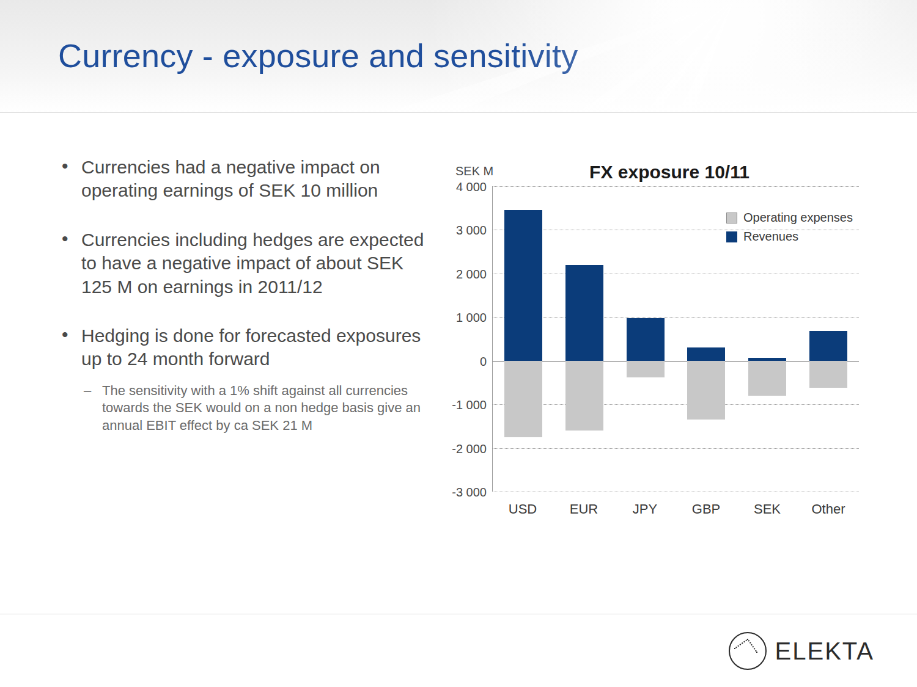Currency - exposure and sensitivity
Currencies had a negative impact on operating earnings of SEK 10 million
Currencies including hedges are expected to have a negative impact of about SEK 125 M on earnings in 2011/12
Hedging is done for forecasted exposures up to 24 month forward
The sensitivity with a 1% shift against all currencies towards the SEK would on a non hedge basis give an annual EBIT effect by ca SEK 21 M
SEK M
FX exposure 10/11
4 000
3 000
2 000
1 000
0
-1 000
-2 000
-3 000
USD
EUR
JPY
GBP
SEK
Other
Operating expenses
Revenues
ELEKTA